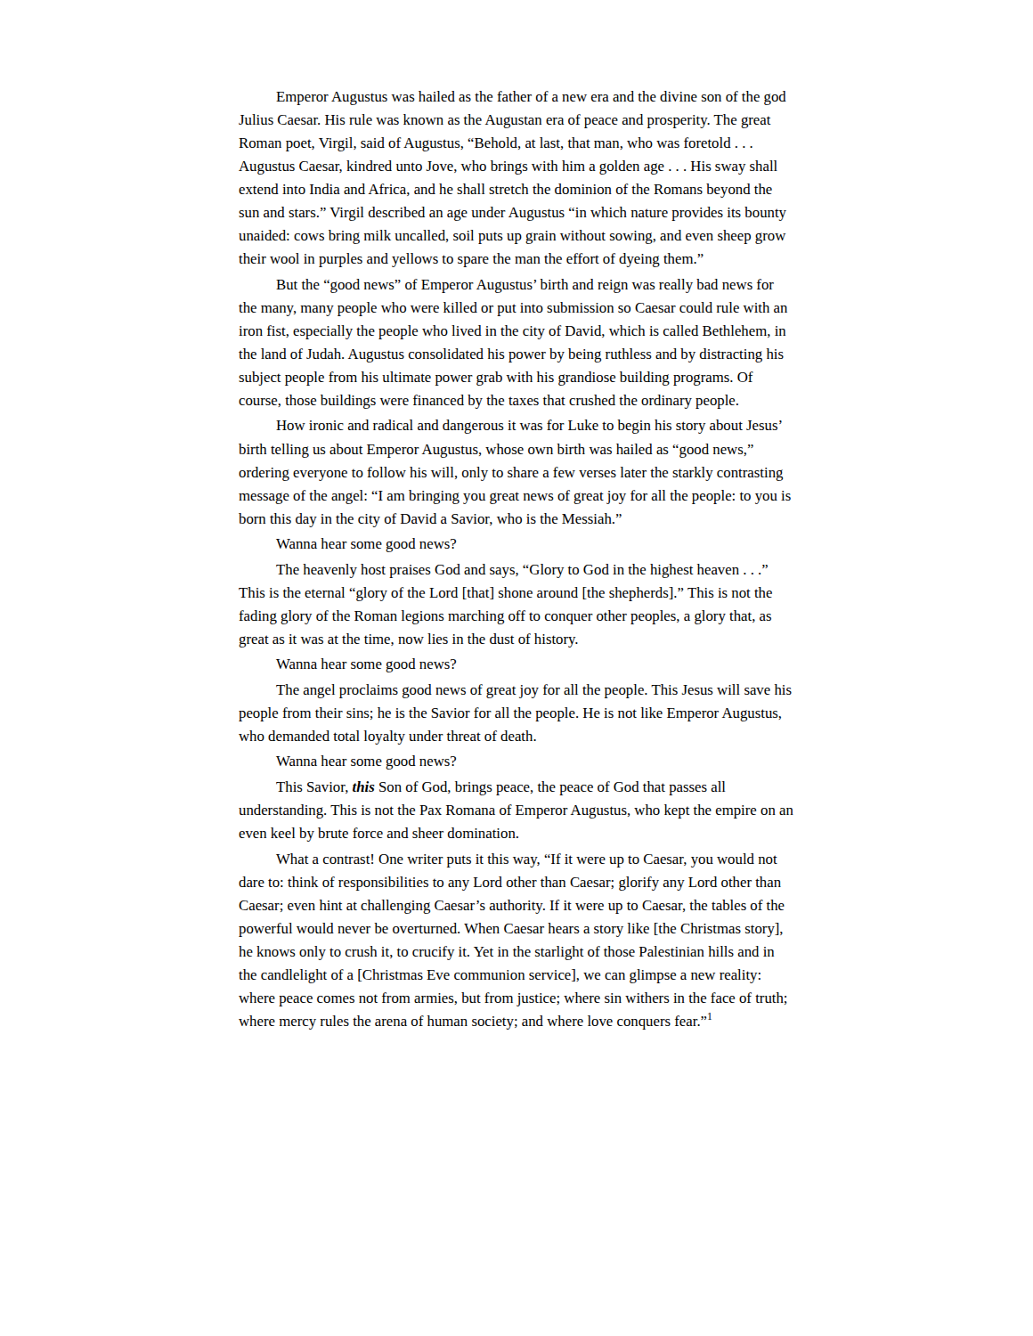Emperor Augustus was hailed as the father of a new era and the divine son of the god Julius Caesar. His rule was known as the Augustan era of peace and prosperity. The great Roman poet, Virgil, said of Augustus, “Behold, at last, that man, who was foretold . . . Augustus Caesar, kindred unto Jove, who brings with him a golden age . . . His sway shall extend into India and Africa, and he shall stretch the dominion of the Romans beyond the sun and stars.” Virgil described an age under Augustus “in which nature provides its bounty unaided: cows bring milk uncalled, soil puts up grain without sowing, and even sheep grow their wool in purples and yellows to spare the man the effort of dyeing them.”
But the “good news” of Emperor Augustus’ birth and reign was really bad news for the many, many people who were killed or put into submission so Caesar could rule with an iron fist, especially the people who lived in the city of David, which is called Bethlehem, in the land of Judah. Augustus consolidated his power by being ruthless and by distracting his subject people from his ultimate power grab with his grandiose building programs. Of course, those buildings were financed by the taxes that crushed the ordinary people.
How ironic and radical and dangerous it was for Luke to begin his story about Jesus’ birth telling us about Emperor Augustus, whose own birth was hailed as “good news,” ordering everyone to follow his will, only to share a few verses later the starkly contrasting message of the angel: “I am bringing you great news of great joy for all the people: to you is born this day in the city of David a Savior, who is the Messiah.”
Wanna hear some good news?
The heavenly host praises God and says, “Glory to God in the highest heaven . . .” This is the eternal “glory of the Lord [that] shone around [the shepherds].” This is not the fading glory of the Roman legions marching off to conquer other peoples, a glory that, as great as it was at the time, now lies in the dust of history.
Wanna hear some good news?
The angel proclaims good news of great joy for all the people. This Jesus will save his people from their sins; he is the Savior for all the people. He is not like Emperor Augustus, who demanded total loyalty under threat of death.
Wanna hear some good news?
This Savior, this Son of God, brings peace, the peace of God that passes all understanding. This is not the Pax Romana of Emperor Augustus, who kept the empire on an even keel by brute force and sheer domination.
What a contrast! One writer puts it this way, “If it were up to Caesar, you would not dare to: think of responsibilities to any Lord other than Caesar; glorify any Lord other than Caesar; even hint at challenging Caesar’s authority. If it were up to Caesar, the tables of the powerful would never be overturned. When Caesar hears a story like [the Christmas story], he knows only to crush it, to crucify it. Yet in the starlight of those Palestinian hills and in the candlelight of a [Christmas Eve communion service], we can glimpse a new reality: where peace comes not from armies, but from justice; where sin withers in the face of truth; where mercy rules the arena of human society; and where love conquers fear.”1